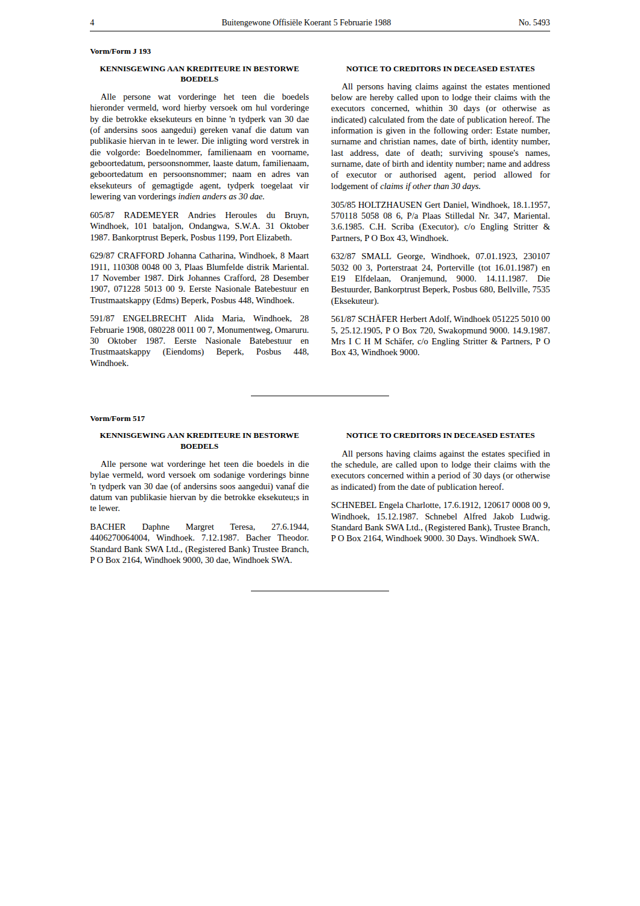4 Buitengewone Offisiële Koerant 5 Februarie 1988 No. 5493
Vorm/Form J 193
Kennisgewing aan Krediteure in Bestorwe Boedels
Alle persone wat vorderinge het teen die boedels hieronder vermeld, word hierby versoek om hul vorderinge by die betrokke eksekuteurs en binne 'n tydperk van 30 dae (of andersins soos aangedui) gereken vanaf die datum van publikasie hiervan in te lewer. Die inligting word verstrek in die volgorde: Boedelnommer, familienaam en voorname, geboortedatum, persoonsnommer, laaste datum, familienaam, geboortedatum en persoonsnommer; naam en adres van eksekuteurs of gemagtigde agent, tydperk toegelaat vir lewering van vorderings indien anders as 30 dae.
605/87 RADEMEYER Andries Heroules du Bruyn, Windhoek, 101 bataljon, Ondangwa, S.W.A. 31 Oktober 1987. Bankorptrust Beperk, Posbus 1199, Port Elizabeth.
629/87 CRAFFORD Johanna Catharina, Windhoek, 8 Maart 1911, 110308 0048 00 3, Plaas Blumfelde distrik Mariental. 17 November 1987. Dirk Johannes Crafford, 28 Desember 1907, 071228 5013 00 9. Eerste Nasionale Batebestuur en Trustmaatskappy (Edms) Beperk, Posbus 448, Windhoek.
591/87 ENGELBRECHT Alida Maria, Windhoek, 28 Februarie 1908, 080228 0011 00 7, Monumentweg, Omaruru. 30 Oktober 1987. Eerste Nasionale Batebestuur en Trustmaatskappy (Eiendoms) Beperk, Posbus 448, Windhoek.
Notice to Creditors in Deceased Estates
All persons having claims against the estates mentioned below are hereby called upon to lodge their claims with the executors concerned, whithin 30 days (or otherwise as indicated) calculated from the date of publication hereof. The information is given in the following order: Estate number, surname and christian names, date of birth, identity number, last address, date of death; surviving spouse's names, surname, date of birth and identity number; name and address of executor or authorised agent, period allowed for lodgement of claims if other than 30 days.
305/85 HOLTZHAUSEN Gert Daniel, Windhoek, 18.1.1957, 570118 5058 08 6, P/a Plaas Stilledal Nr. 347, Mariental. 3.6.1985. C.H. Scriba (Executor), c/o Engling Stritter & Partners, P O Box 43, Windhoek.
632/87 SMALL George, Windhoek, 07.01.1923, 230107 5032 00 3, Porterstraat 24, Porterville (tot 16.01.1987) en E19 Elfdelaan, Oranjemund, 9000. 14.11.1987. Die Bestuurder, Bankorptrust Beperk, Posbus 680, Bellville, 7535 (Eksekuteur).
561/87 SCHÄFER Herbert Adolf, Windhoek 051225 5010 00 5, 25.12.1905, P O Box 720, Swakopmund 9000. 14.9.1987. Mrs I C H M Schäfer, c/o Engling Stritter & Partners, P O Box 43, Windhoek 9000.
Vorm/Form 517
Kennisgewing aan Krediteure in Bestorwe Boedels
Alle persone wat vorderinge het teen die boedels in die bylae vermeld, word versoek om sodanige vorderings binne 'n tydperk van 30 dae (of andersins soos aangedui) vanaf die datum van publikasie hiervan by die betrokke eksekuteu;s in te lewer.
BACHER Daphne Margret Teresa, 27.6.1944, 4406270064004, Windhoek. 7.12.1987. Bacher Theodor. Standard Bank SWA Ltd., (Registered Bank) Trustee Branch, P O Box 2164, Windhoek 9000, 30 dae, Windhoek SWA.
Notice to Creditors in Deceased Estates
All persons having claims against the estates specified in the schedule, are called upon to lodge their claims with the executors concerned within a period of 30 days (or otherwise as indicated) from the date of publication hereof.
SCHNEBEL Engela Charlotte, 17.6.1912, 120617 0008 00 9, Windhoek, 15.12.1987. Schnebel Alfred Jakob Ludwig. Standard Bank SWA Ltd., (Registered Bank), Trustee Branch, P O Box 2164, Windhoek 9000. 30 Days. Windhoek SWA.